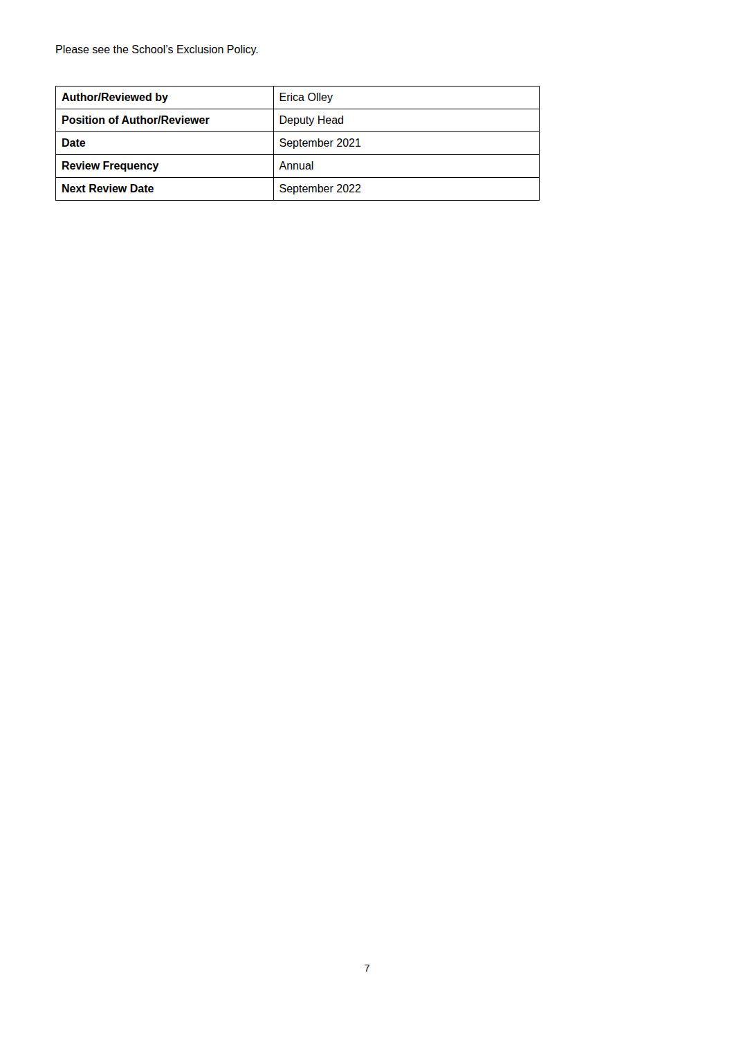Please see the School’s Exclusion Policy.
| Author/Reviewed by | Erica Olley |
| Position of Author/Reviewer | Deputy Head |
| Date | September 2021 |
| Review Frequency | Annual |
| Next Review Date | September 2022 |
7